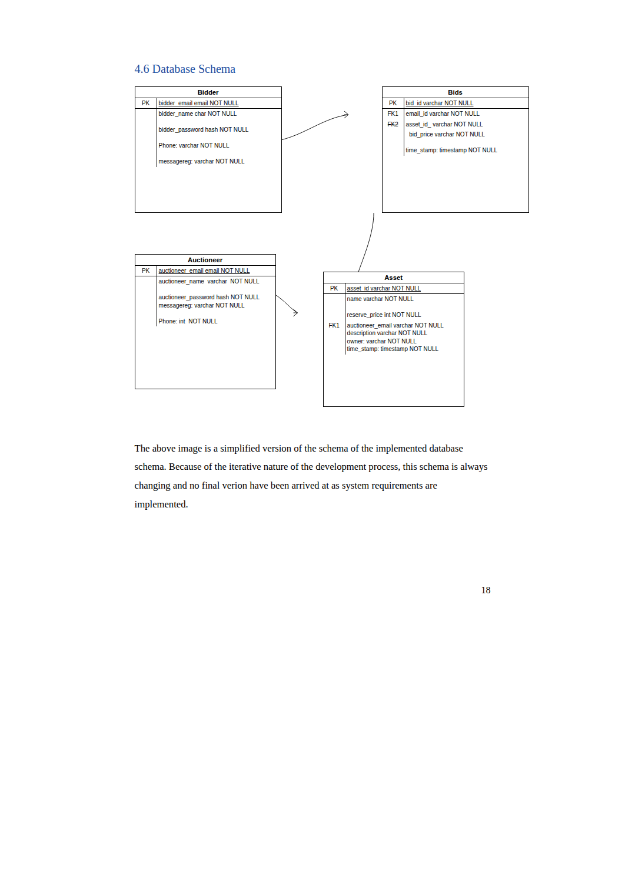4.6 Database Schema
Bidder
| PK | bidder_email email NOT NULL |
| | bidder_name char NOT NULL bidder_password hash NOT NULL Phone: varchar NOT NULL messagereg: varchar NOT NULL |
Bids
| PK | bid_id varchar NOT NULL |
| FK1 | email_id varchar NOT NULL |
| FK2 | asset_id_ varchar NOT NULL |
| | bid_price varchar NOT NULL time_stamp: timestamp NOT NULL |
Auctioneer
| PK | auctioneer_email email NOT NULL |
| | auctioneer_name varchar NOT NULL auctioneer_password hash NOT NULL messagereg: varchar NOT NULL Phone: int NOT NULL |
Asset
| PK | asset_id varchar NOT NULL |
| | name varchar NOT NULL reserve_price int NOT NULL |
| FK1 | auctioneer_email varchar NOT NULL description varchar NOT NULL owner: varchar NOT NULL time_stamp: timestamp NOT NULL |
The above image is a simplified version of the schema of the implemented database schema. Because of the iterative nature of the development process, this schema is always changing and no final verion have been arrived at as system requirements are implemented.
18